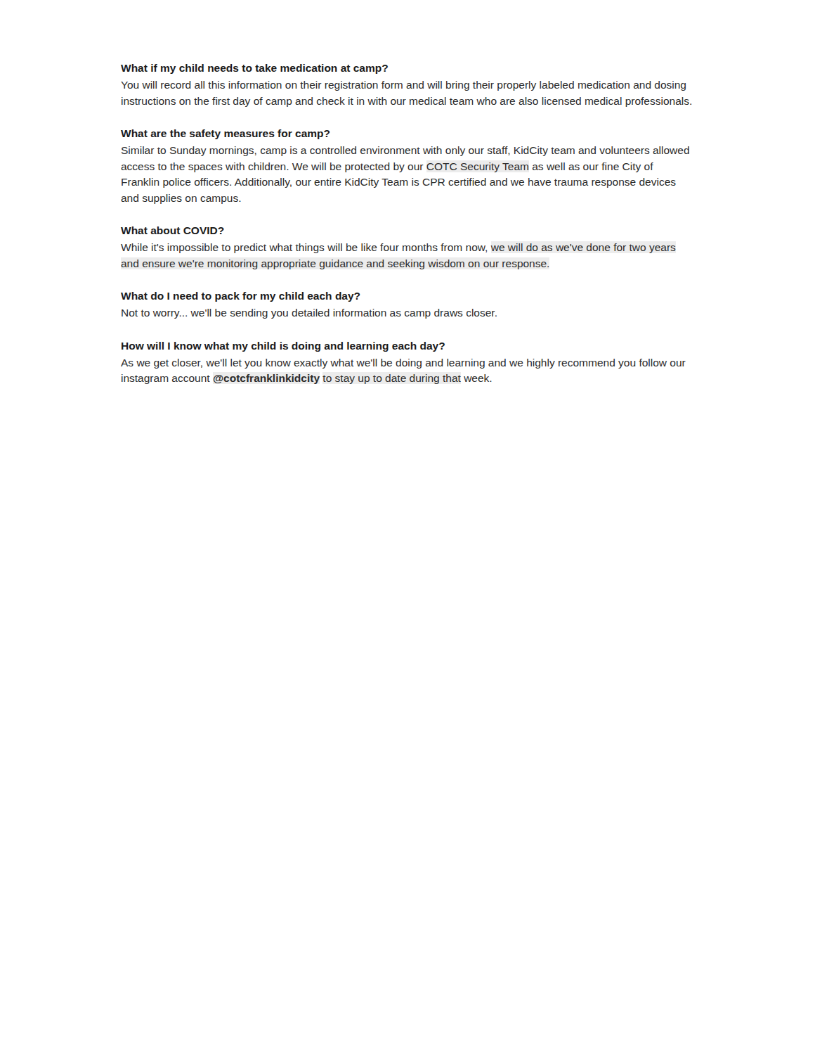What if my child needs to take medication at camp?
You will record all this information on their registration form and will bring their properly labeled medication and dosing instructions on the first day of camp and check it in with our medical team who are also licensed medical professionals.
What are the safety measures for camp?
Similar to Sunday mornings, camp is a controlled environment with only our staff, KidCity team and volunteers allowed access to the spaces with children. We will be protected by our COTC Security Team as well as our fine City of Franklin police officers. Additionally, our entire KidCity Team is CPR certified and we have trauma response devices and supplies on campus.
What about COVID?
While it's impossible to predict what things will be like four months from now, we will do as we've done for two years and ensure we're monitoring appropriate guidance and seeking wisdom on our response.
What do I need to pack for my child each day?
Not to worry... we'll be sending you detailed information as camp draws closer.
How will I know what my child is doing and learning each day?
As we get closer, we'll let you know exactly what we'll be doing and learning and we highly recommend you follow our instagram account @cotcfranklinkidcity to stay up to date during that week.